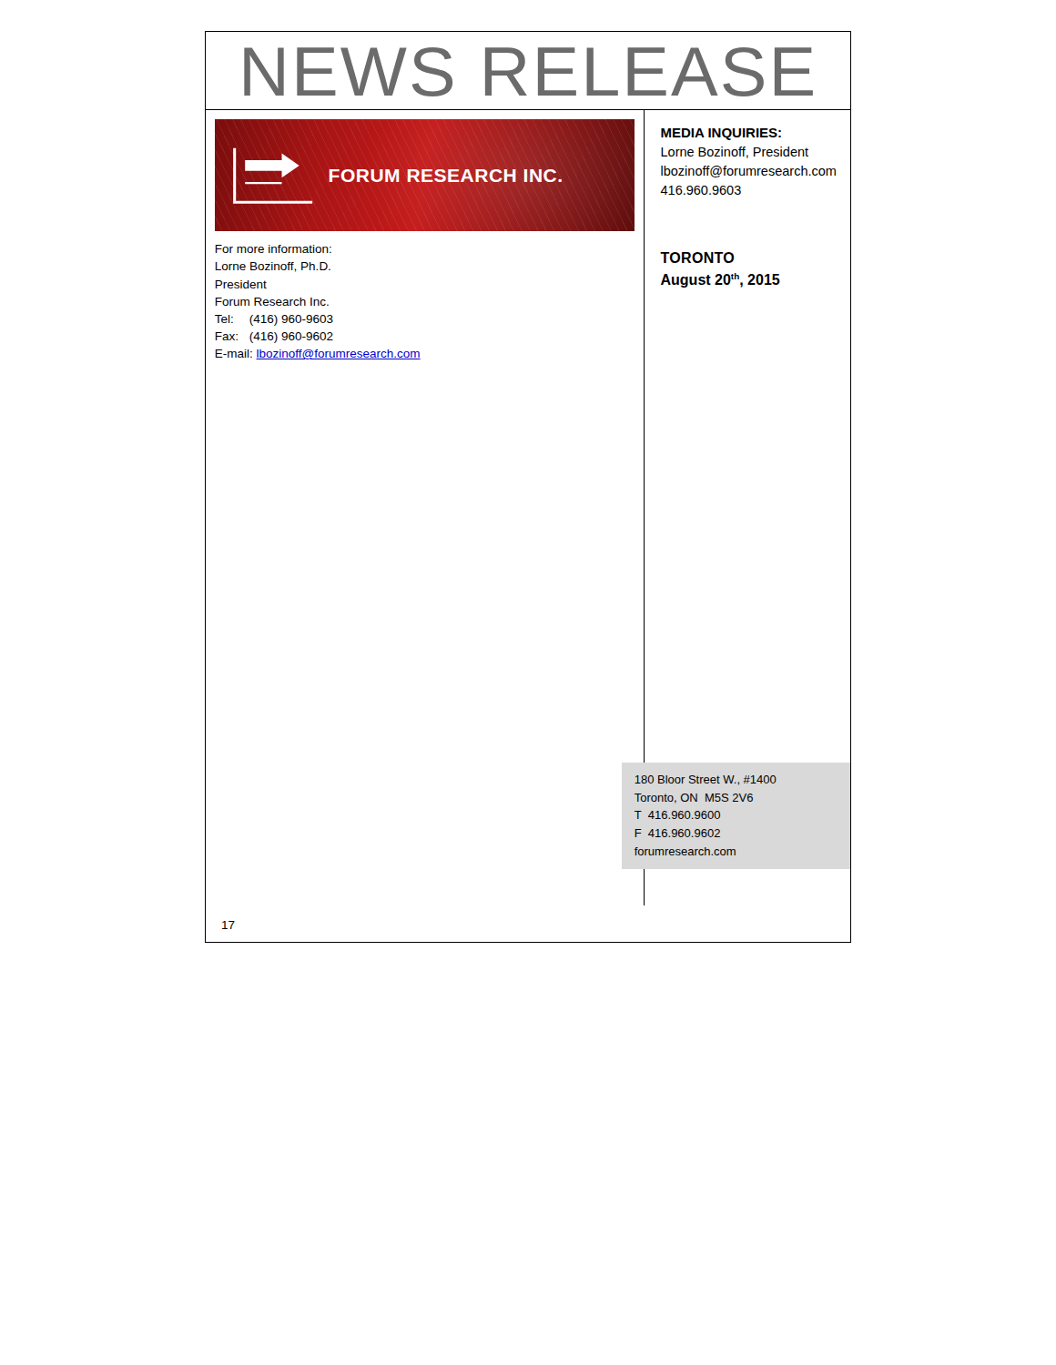NEWS RELEASE
FORUM RESEARCH INC.
For more information:
Lorne Bozinoff, Ph.D.
President
Forum Research Inc.
Tel:(416) 960-9603
Fax:(416) 960-9602
E-mail: lbozinoff@forumresearch.com
MEDIA INQUIRIES:
Lorne Bozinoff, President
lbozinoff@forumresearch.com
416.960.9603
TORONTO
August 20th, 2015
180 Bloor Street W., #1400
Toronto, ON M5S 2V6
T 416.960.9600
F 416.960.9602
forumresearch.com
17